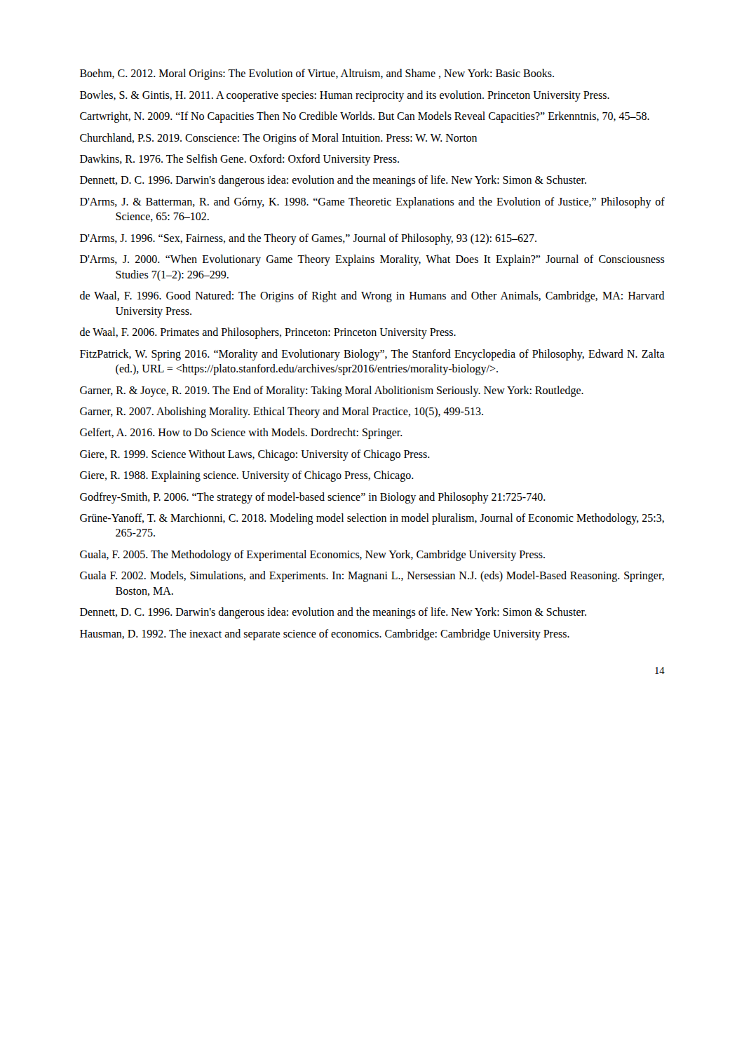Boehm, C. 2012. Moral Origins: The Evolution of Virtue, Altruism, and Shame , New York: Basic Books.
Bowles, S. & Gintis, H. 2011. A cooperative species: Human reciprocity and its evolution. Princeton University Press.
Cartwright, N. 2009. “If No Capacities Then No Credible Worlds. But Can Models Reveal Capacities?” Erkenntnis, 70, 45–58.
Churchland, P.S. 2019. Conscience: The Origins of Moral Intuition. Press: W. W. Norton
Dawkins, R. 1976. The Selfish Gene. Oxford: Oxford University Press.
Dennett, D. C. 1996. Darwin's dangerous idea: evolution and the meanings of life. New York: Simon & Schuster.
D'Arms, J. & Batterman, R. and Górny, K. 1998. “Game Theoretic Explanations and the Evolution of Justice,” Philosophy of Science, 65: 76–102.
D'Arms, J. 1996. “Sex, Fairness, and the Theory of Games,” Journal of Philosophy, 93 (12): 615–627.
D'Arms, J. 2000. “When Evolutionary Game Theory Explains Morality, What Does It Explain?” Journal of Consciousness Studies 7(1–2): 296–299.
de Waal, F. 1996. Good Natured: The Origins of Right and Wrong in Humans and Other Animals, Cambridge, MA: Harvard University Press.
de Waal, F. 2006. Primates and Philosophers, Princeton: Princeton University Press.
FitzPatrick, W. Spring 2016. “Morality and Evolutionary Biology”, The Stanford Encyclopedia of Philosophy, Edward N. Zalta (ed.), URL = <https://plato.stanford.edu/archives/spr2016/entries/morality-biology/>.
Garner, R. & Joyce, R. 2019. The End of Morality: Taking Moral Abolitionism Seriously. New York: Routledge.
Garner, R. 2007. Abolishing Morality. Ethical Theory and Moral Practice, 10(5), 499-513.
Gelfert, A. 2016. How to Do Science with Models. Dordrecht: Springer.
Giere, R. 1999. Science Without Laws, Chicago: University of Chicago Press.
Giere, R. 1988. Explaining science. University of Chicago Press, Chicago.
Godfrey-Smith, P. 2006. “The strategy of model-based science” in Biology and Philosophy 21:725-740.
Grüne-Yanoff, T. & Marchionni, C. 2018. Modeling model selection in model pluralism, Journal of Economic Methodology, 25:3, 265-275.
Guala, F. 2005. The Methodology of Experimental Economics, New York, Cambridge University Press.
Guala F. 2002. Models, Simulations, and Experiments. In: Magnani L., Nersessian N.J. (eds) Model-Based Reasoning. Springer, Boston, MA.
Dennett, D. C. 1996. Darwin's dangerous idea: evolution and the meanings of life. New York: Simon & Schuster.
Hausman, D. 1992. The inexact and separate science of economics. Cambridge: Cambridge University Press.
14